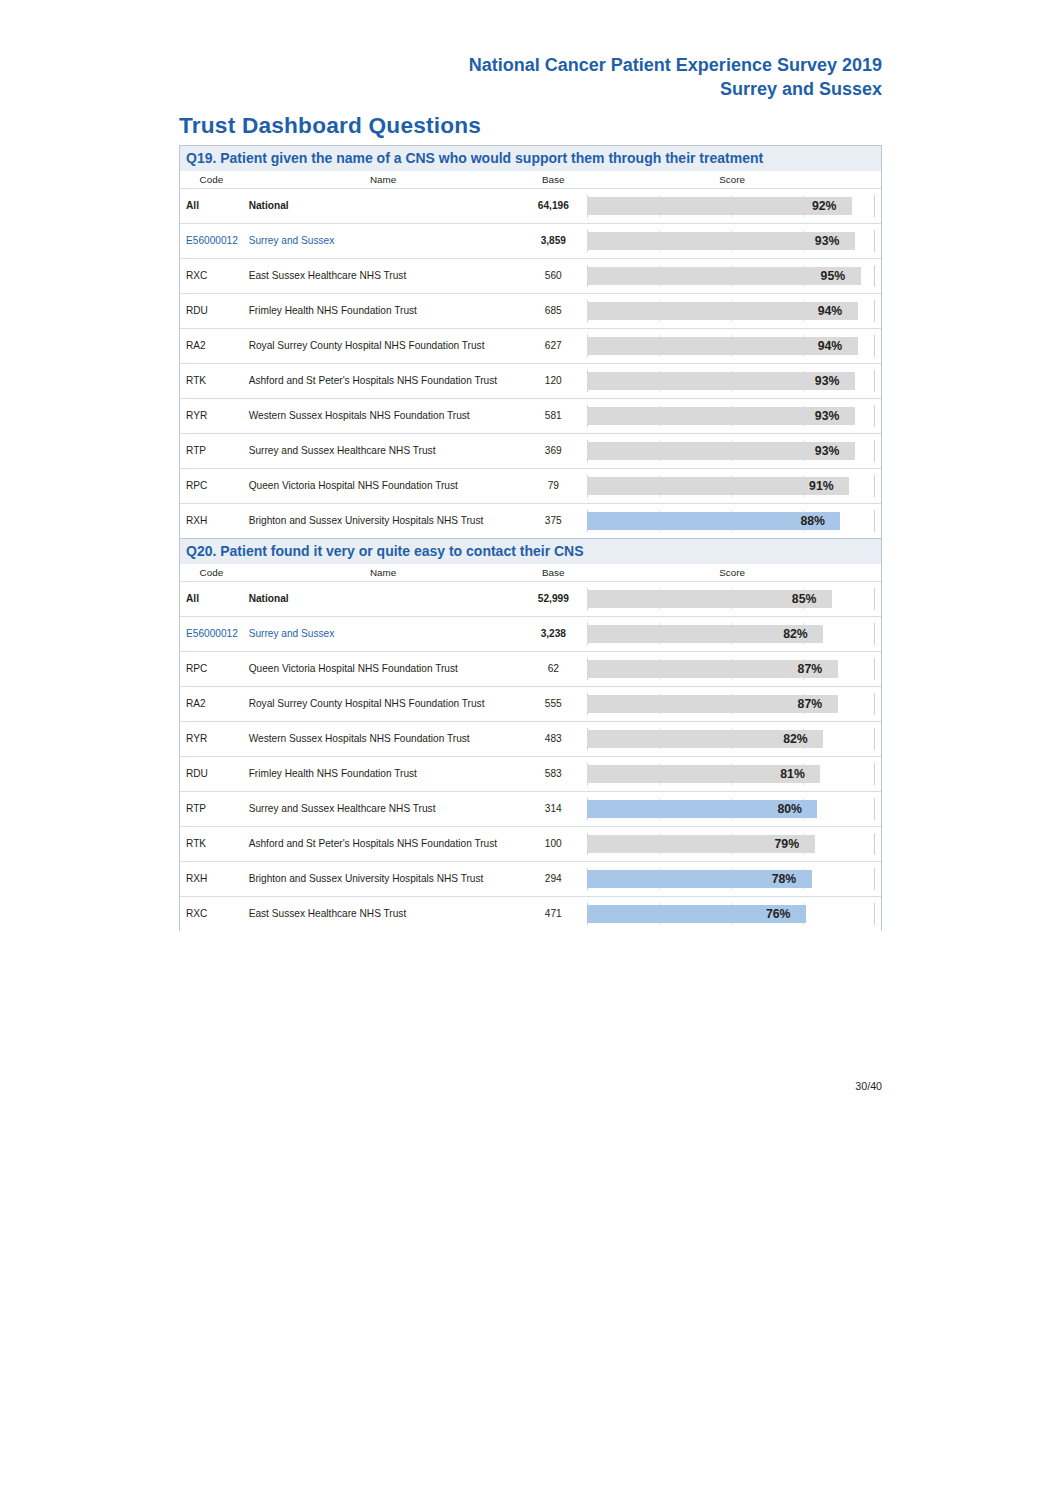National Cancer Patient Experience Survey 2019
Surrey and Sussex
Trust Dashboard Questions
| Q19. Patient given the name of a CNS who would support them through their treatment |
| Code | Name | Base | Score |
| All | National | 64,196 | 92% |
| E56000012 | Surrey and Sussex | 3,859 | 93% |
| RXC | East Sussex Healthcare NHS Trust | 560 | 95% |
| RDU | Frimley Health NHS Foundation Trust | 685 | 94% |
| RA2 | Royal Surrey County Hospital NHS Foundation Trust | 627 | 94% |
| RTK | Ashford and St Peter's Hospitals NHS Foundation Trust | 120 | 93% |
| RYR | Western Sussex Hospitals NHS Foundation Trust | 581 | 93% |
| RTP | Surrey and Sussex Healthcare NHS Trust | 369 | 93% |
| RPC | Queen Victoria Hospital NHS Foundation Trust | 79 | 91% |
| RXH | Brighton and Sussex University Hospitals NHS Trust | 375 | 88% |
| Q20. Patient found it very or quite easy to contact their CNS |
| Code | Name | Base | Score |
| All | National | 52,999 | 85% |
| E56000012 | Surrey and Sussex | 3,238 | 82% |
| RPC | Queen Victoria Hospital NHS Foundation Trust | 62 | 87% |
| RA2 | Royal Surrey County Hospital NHS Foundation Trust | 555 | 87% |
| RYR | Western Sussex Hospitals NHS Foundation Trust | 483 | 82% |
| RDU | Frimley Health NHS Foundation Trust | 583 | 81% |
| RTP | Surrey and Sussex Healthcare NHS Trust | 314 | 80% |
| RTK | Ashford and St Peter's Hospitals NHS Foundation Trust | 100 | 79% |
| RXH | Brighton and Sussex University Hospitals NHS Trust | 294 | 78% |
| RXC | East Sussex Healthcare NHS Trust | 471 | 76% |
30/40